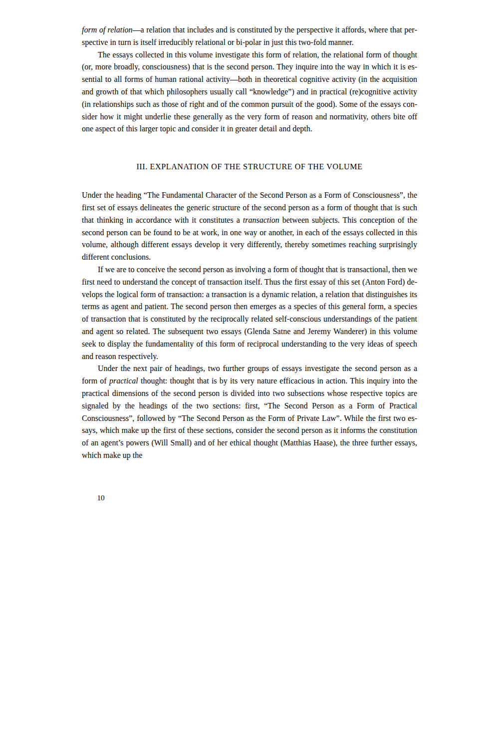form of relation—a relation that includes and is constituted by the perspective it affords, where that perspective in turn is itself irreducibly relational or bi-polar in just this two-fold manner.
The essays collected in this volume investigate this form of relation, the relational form of thought (or, more broadly, consciousness) that is the second person. They inquire into the way in which it is essential to all forms of human rational activity—both in theoretical cognitive activity (in the acquisition and growth of that which philosophers usually call “knowledge”) and in practical (re)cognitive activity (in relationships such as those of right and of the common pursuit of the good). Some of the essays consider how it might underlie these generally as the very form of reason and normativity, others bite off one aspect of this larger topic and consider it in greater detail and depth.
III. EXPLANATION OF THE STRUCTURE OF THE VOLUME
Under the heading “The Fundamental Character of the Second Person as a Form of Consciousness”, the first set of essays delineates the generic structure of the second person as a form of thought that is such that thinking in accordance with it constitutes a transaction between subjects. This conception of the second person can be found to be at work, in one way or another, in each of the essays collected in this volume, although different essays develop it very differently, thereby sometimes reaching surprisingly different conclusions.
If we are to conceive the second person as involving a form of thought that is transactional, then we first need to understand the concept of transaction itself. Thus the first essay of this set (Anton Ford) develops the logical form of transaction: a transaction is a dynamic relation, a relation that distinguishes its terms as agent and patient. The second person then emerges as a species of this general form, a species of transaction that is constituted by the reciprocally related self-conscious understandings of the patient and agent so related. The subsequent two essays (Glenda Satne and Jeremy Wanderer) in this volume seek to display the fundamentality of this form of reciprocal understanding to the very ideas of speech and reason respectively.
Under the next pair of headings, two further groups of essays investigate the second person as a form of practical thought: thought that is by its very nature efficacious in action. This inquiry into the practical dimensions of the second person is divided into two subsections whose respective topics are signaled by the headings of the two sections: first, “The Second Person as a Form of Practical Consciousness”, followed by “The Second Person as the Form of Private Law”. While the first two essays, which make up the first of these sections, consider the second person as it informs the constitution of an agent’s powers (Will Small) and of her ethical thought (Matthias Haase), the three further essays, which make up the
10